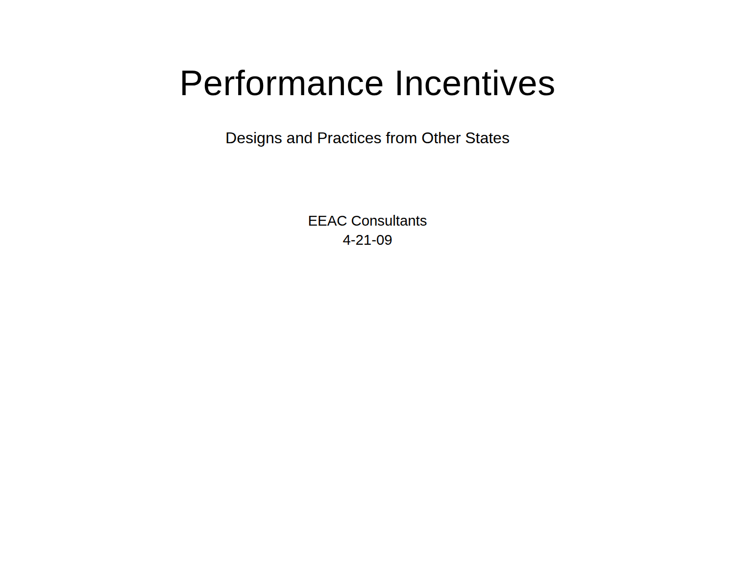Performance Incentives
Designs and Practices from Other States
EEAC Consultants 4-21-09